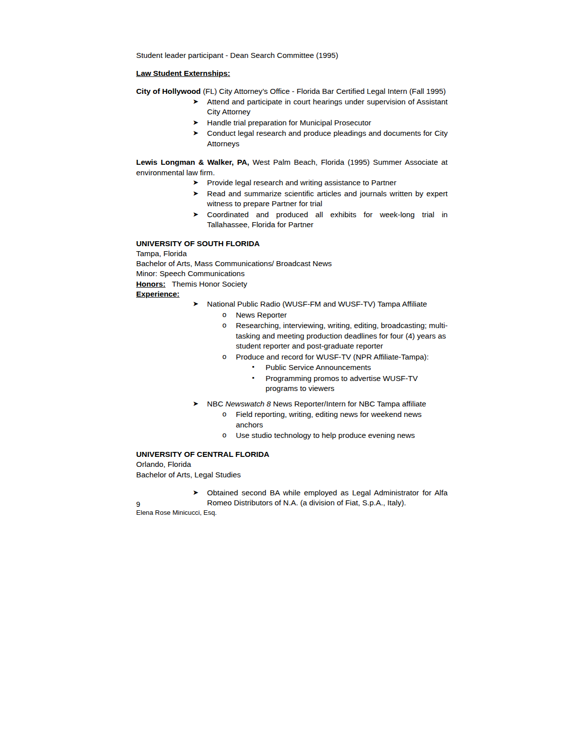Student leader participant - Dean Search Committee (1995)
Law Student Externships:
City of Hollywood (FL) City Attorney’s Office - Florida Bar Certified Legal Intern (Fall 1995)
Attend and participate in court hearings under supervision of Assistant City Attorney
Handle trial preparation for Municipal Prosecutor
Conduct legal research and produce pleadings and documents for City Attorneys
Lewis Longman & Walker, PA, West Palm Beach, Florida (1995) Summer Associate at environmental law firm.
Provide legal research and writing assistance to Partner
Read and summarize scientific articles and journals written by expert witness to prepare Partner for trial
Coordinated and produced all exhibits for week-long trial in Tallahassee, Florida for Partner
UNIVERSITY OF SOUTH FLORIDA
Tampa, Florida
Bachelor of Arts, Mass Communications/ Broadcast News
Minor: Speech Communications
Honors: Themis Honor Society
Experience:
National Public Radio (WUSF-FM and WUSF-TV) Tampa Affiliate
News Reporter
Researching, interviewing, writing, editing, broadcasting; multi-tasking and meeting production deadlines for four (4) years as student reporter and post-graduate reporter
Produce and record for WUSF-TV (NPR Affiliate-Tampa):
Public Service Announcements
Programming promos to advertise WUSF-TV programs to viewers
NBC Newswatch 8 News Reporter/Intern for NBC Tampa affiliate
Field reporting, writing, editing news for weekend news anchors
Use studio technology to help produce evening news
UNIVERSITY OF CENTRAL FLORIDA
Orlando, Florida
Bachelor of Arts, Legal Studies
Obtained second BA while employed as Legal Administrator for Alfa Romeo Distributors of N.A. (a division of Fiat, S.p.A., Italy).
9
Elena Rose Minicucci, Esq.